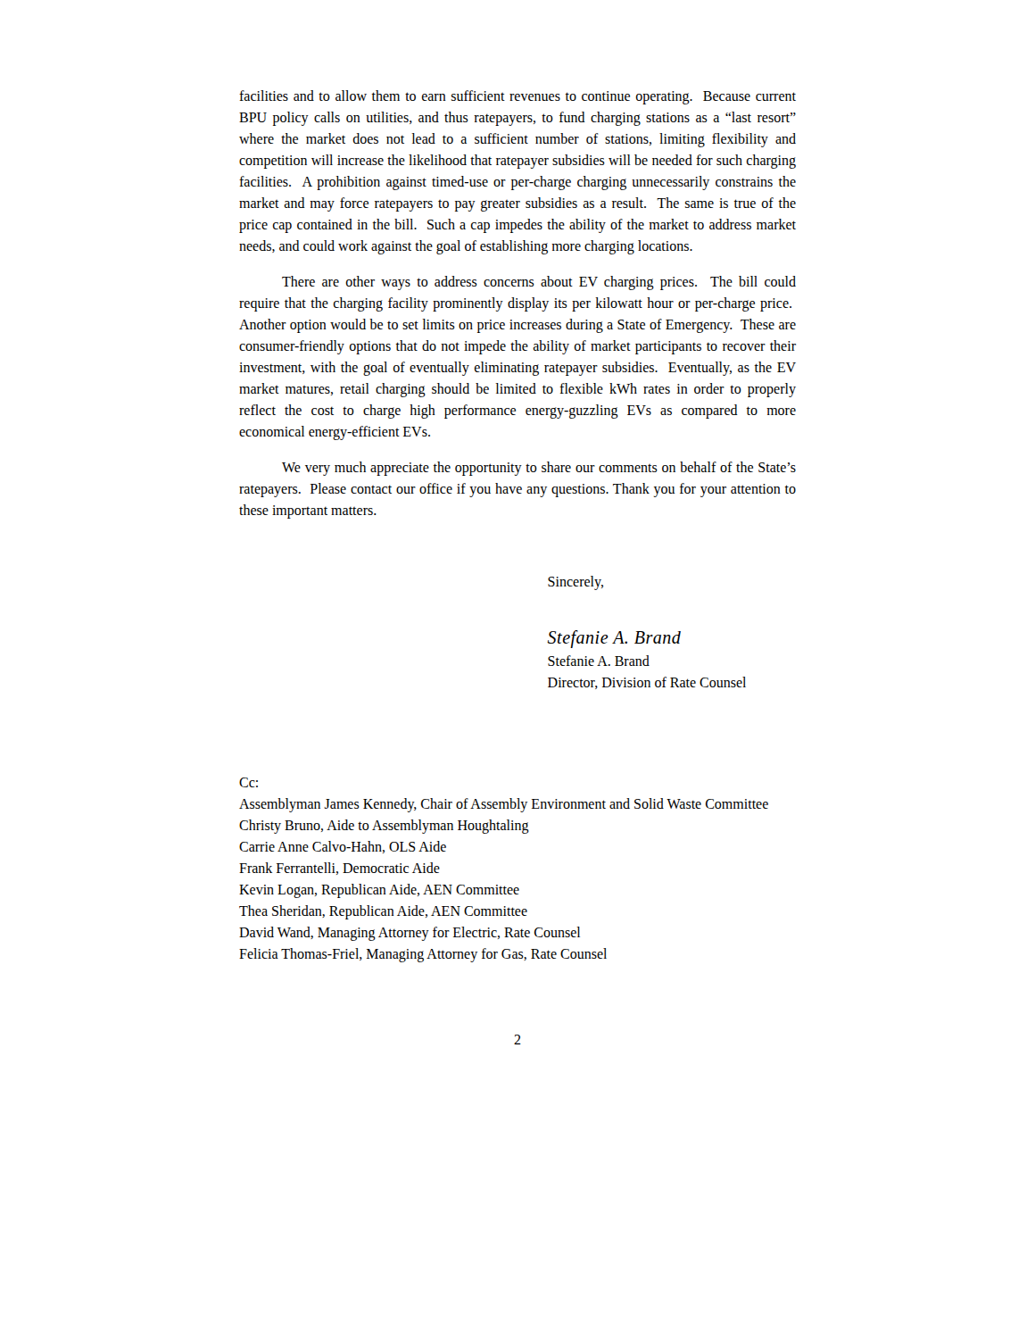facilities and to allow them to earn sufficient revenues to continue operating. Because current BPU policy calls on utilities, and thus ratepayers, to fund charging stations as a “last resort” where the market does not lead to a sufficient number of stations, limiting flexibility and competition will increase the likelihood that ratepayer subsidies will be needed for such charging facilities. A prohibition against timed-use or per-charge charging unnecessarily constrains the market and may force ratepayers to pay greater subsidies as a result. The same is true of the price cap contained in the bill. Such a cap impedes the ability of the market to address market needs, and could work against the goal of establishing more charging locations.
There are other ways to address concerns about EV charging prices. The bill could require that the charging facility prominently display its per kilowatt hour or per-charge price. Another option would be to set limits on price increases during a State of Emergency. These are consumer-friendly options that do not impede the ability of market participants to recover their investment, with the goal of eventually eliminating ratepayer subsidies. Eventually, as the EV market matures, retail charging should be limited to flexible kWh rates in order to properly reflect the cost to charge high performance energy-guzzling EVs as compared to more economical energy-efficient EVs.
We very much appreciate the opportunity to share our comments on behalf of the State’s ratepayers. Please contact our office if you have any questions. Thank you for your attention to these important matters.
Sincerely,
Stefanie A. Brand
Stefanie A. Brand
Director, Division of Rate Counsel
Cc:
Assemblyman James Kennedy, Chair of Assembly Environment and Solid Waste Committee
Christy Bruno, Aide to Assemblyman Houghtaling
Carrie Anne Calvo-Hahn, OLS Aide
Frank Ferrantelli, Democratic Aide
Kevin Logan, Republican Aide, AEN Committee
Thea Sheridan, Republican Aide, AEN Committee
David Wand, Managing Attorney for Electric, Rate Counsel
Felicia Thomas-Friel, Managing Attorney for Gas, Rate Counsel
2